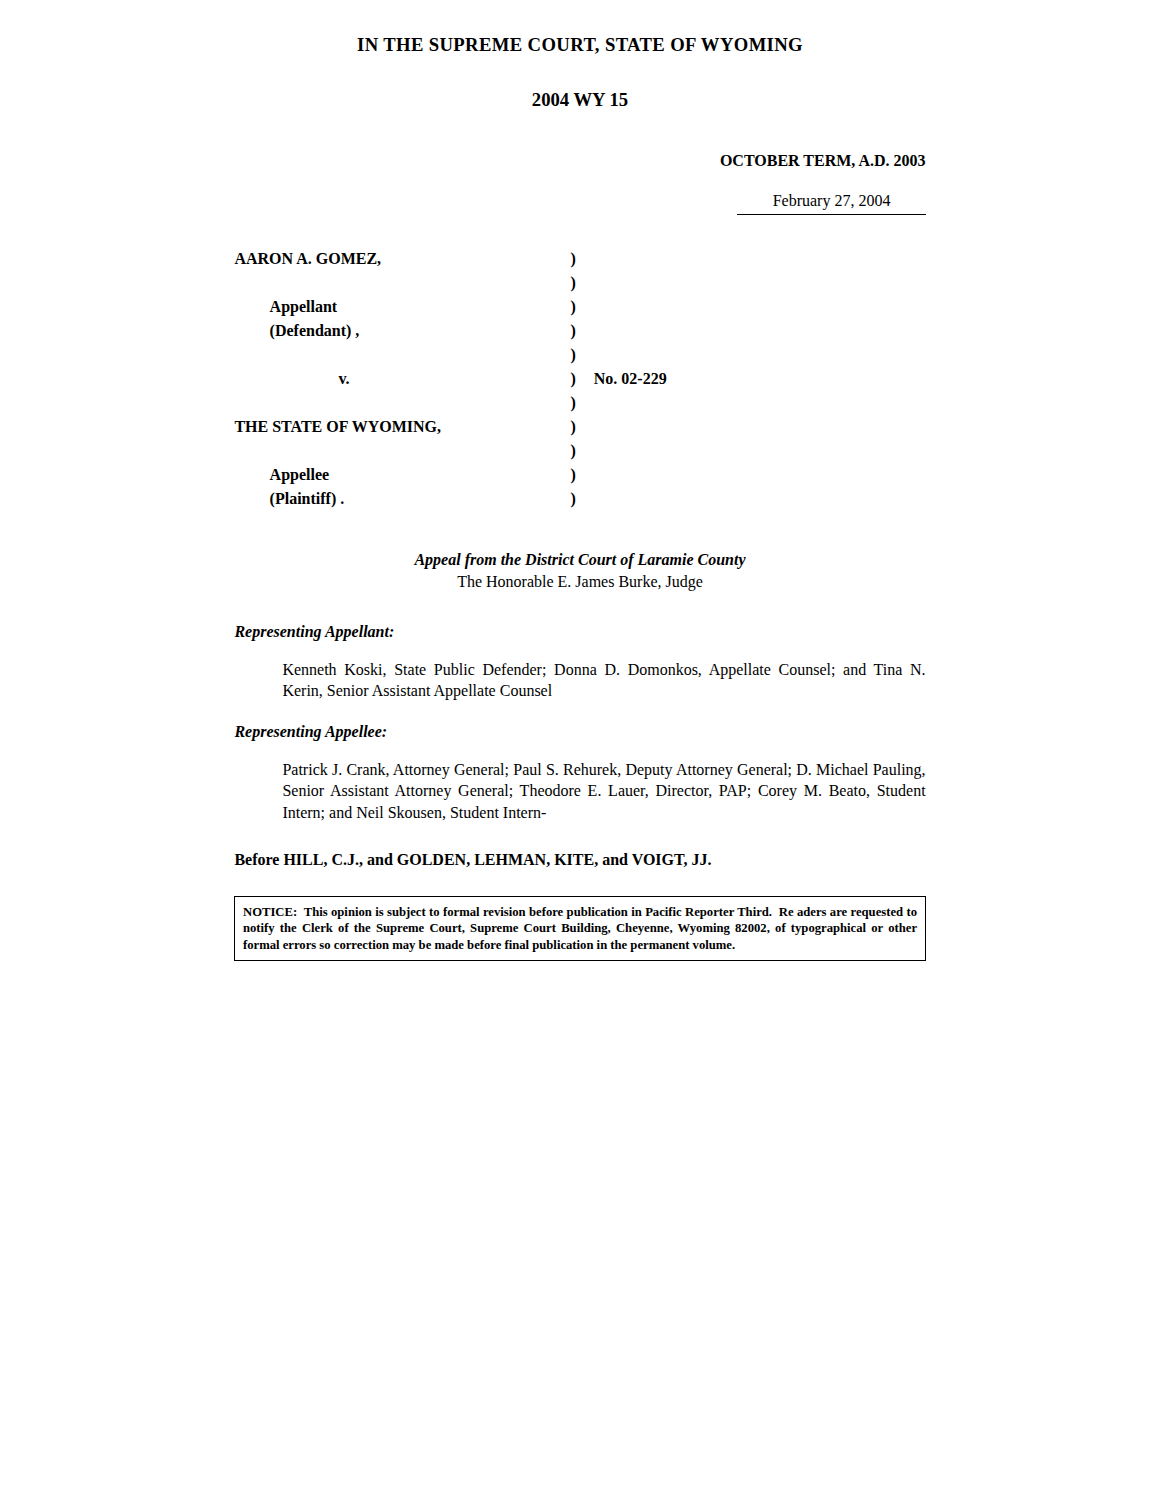IN THE SUPREME COURT, STATE OF WYOMING
2004 WY 15
OCTOBER TERM, A.D. 2003
February 27, 2004
| AARON A. GOMEZ, | ) | |
| | ) | |
| Appellant | ) | |
| (Defendant) , | ) | |
| | ) | |
| v. | ) | No. 02-229 |
| | ) | |
| THE STATE OF WYOMING, | ) | |
| | ) | |
| Appellee | ) | |
| (Plaintiff) . | ) | |
Appeal from the District Court of Laramie County
The Honorable E. James Burke, Judge
Representing Appellant:
Kenneth Koski, State Public Defender; Donna D. Domonkos, Appellate Counsel; and Tina N. Kerin, Senior Assistant Appellate Counsel
Representing Appellee:
Patrick J. Crank, Attorney General; Paul S. Rehurek, Deputy Attorney General; D. Michael Pauling, Senior Assistant Attorney General; Theodore E. Lauer, Director, PAP; Corey M. Beato, Student Intern; and Neil Skousen, Student Intern-
Before HILL, C.J., and GOLDEN, LEHMAN, KITE, and VOIGT, JJ.
NOTICE: This opinion is subject to formal revision before publication in Pacific Reporter Third. Re aders are requested to notify the Clerk of the Supreme Court, Supreme Court Building, Cheyenne, Wyoming 82002, of typographical or other formal errors so correction may be made before final publication in the permanent volume.